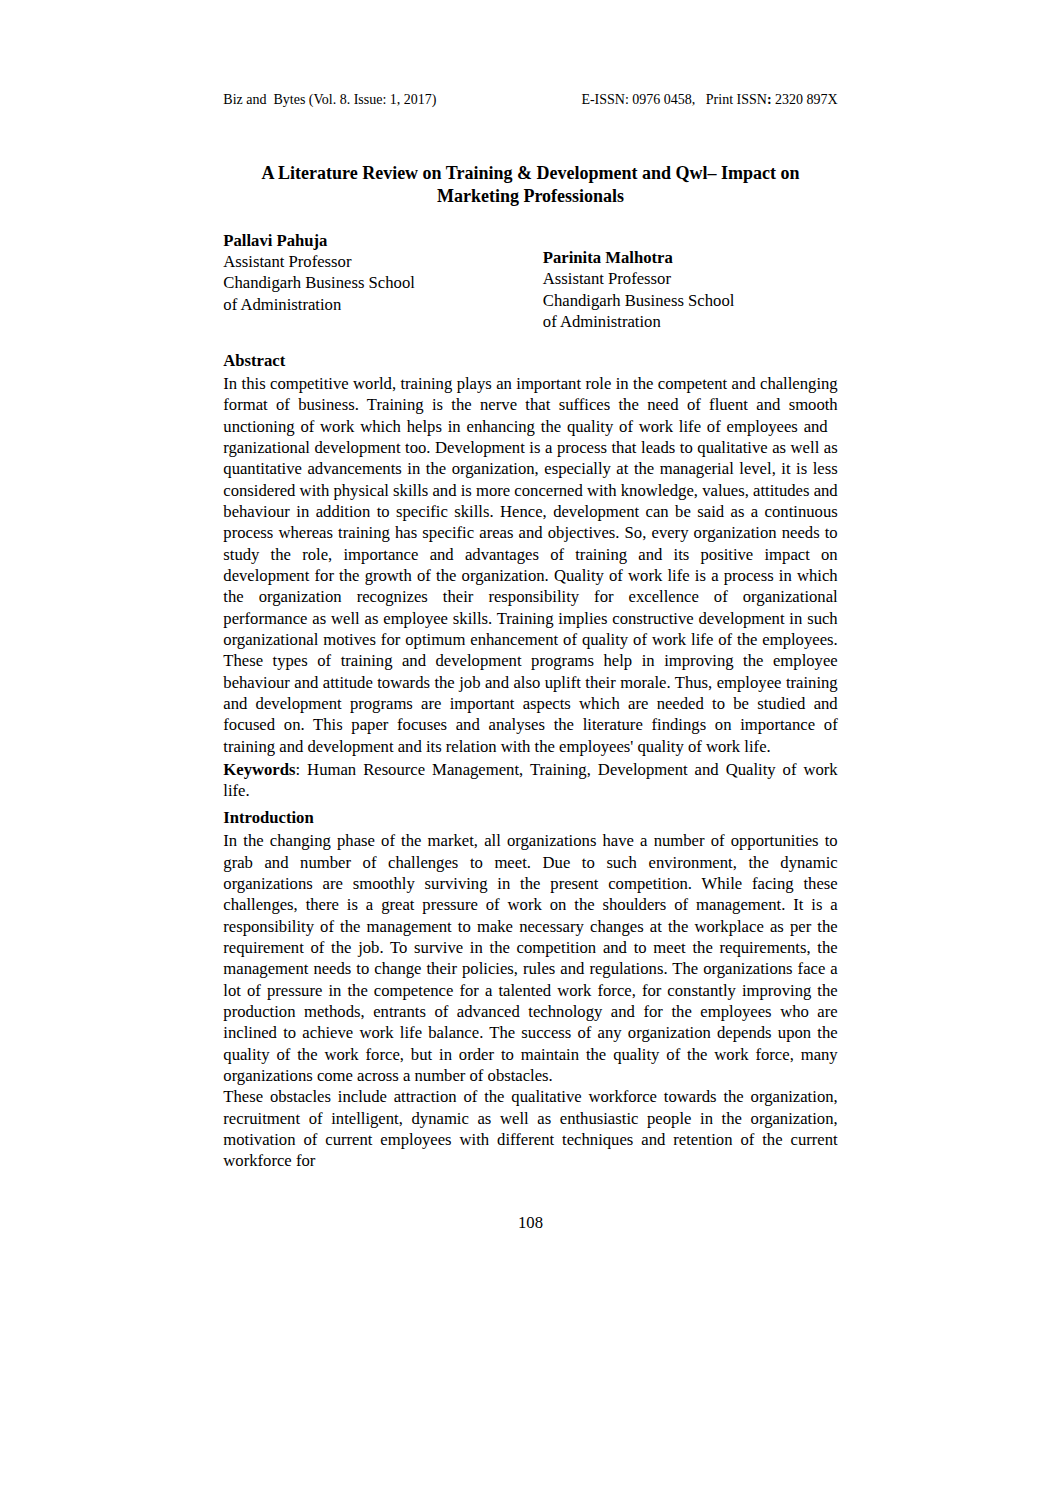Biz and Bytes (Vol. 8. Issue: 1, 2017) E-ISSN: 0976 0458, Print ISSN: 2320 897X
A Literature Review on Training & Development and Qwl– Impact on
Marketing Professionals
Pallavi Pahuja
Assistant Professor
Chandigarh Business School
of Administration
Parinita Malhotra
Assistant Professor
Chandigarh Business School
of Administration
Abstract
In this competitive world, training plays an important role in the competent and challenging format of business. Training is the nerve that suffices the need of fluent and smooth unctioning of work which helps in enhancing the quality of work life of employees and rganizational development too. Development is a process that leads to qualitative as well as quantitative advancements in the organization, especially at the managerial level, it is less considered with physical skills and is more concerned with knowledge, values, attitudes and behaviour in addition to specific skills. Hence, development can be said as a continuous process whereas training has specific areas and objectives. So, every organization needs to study the role, importance and advantages of training and its positive impact on development for the growth of the organization. Quality of work life is a process in which the organization recognizes their responsibility for excellence of organizational performance as well as employee skills. Training implies constructive development in such organizational motives for optimum enhancement of quality of work life of the employees. These types of training and development programs help in improving the employee behaviour and attitude towards the job and also uplift their morale. Thus, employee training and development programs are important aspects which are needed to be studied and focused on. This paper focuses and analyses the literature findings on importance of training and development and its relation with the employees' quality of work life.
Keywords: Human Resource Management, Training, Development and Quality of work life.
Introduction
In the changing phase of the market, all organizations have a number of opportunities to grab and number of challenges to meet. Due to such environment, the dynamic organizations are smoothly surviving in the present competition. While facing these challenges, there is a great pressure of work on the shoulders of management. It is a responsibility of the management to make necessary changes at the workplace as per the requirement of the job. To survive in the competition and to meet the requirements, the management needs to change their policies, rules and regulations. The organizations face a lot of pressure in the competence for a talented work force, for constantly improving the production methods, entrants of advanced technology and for the employees who are inclined to achieve work life balance. The success of any organization depends upon the quality of the work force, but in order to maintain the quality of the work force, many organizations come across a number of obstacles.
These obstacles include attraction of the qualitative workforce towards the organization, recruitment of intelligent, dynamic as well as enthusiastic people in the organization, motivation of current employees with different techniques and retention of the current workforce for
108